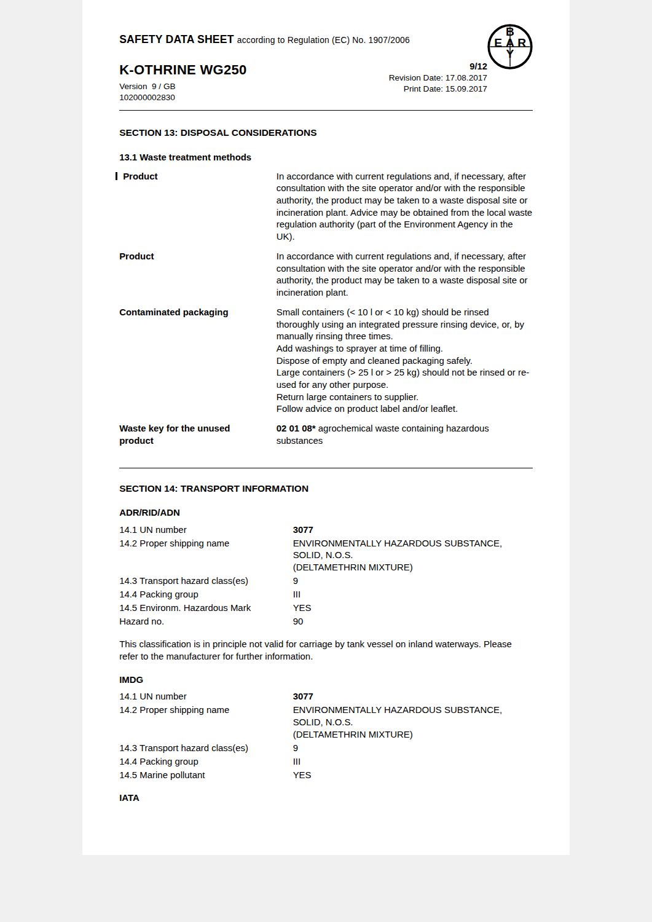B A Y E R
SAFETY DATA SHEET according to Regulation (EC) No. 1907/2006
K-OTHRINE WG250
Version 9 / GB
102000002830
9/12
Revision Date: 17.08.2017
Print Date: 15.09.2017
SECTION 13: DISPOSAL CONSIDERATIONS
13.1 Waste treatment methods
| Product | In accordance with current regulations and, if necessary, after consultation with the site operator and/or with the responsible authority, the product may be taken to a waste disposal site or incineration plant. Advice may be obtained from the local waste regulation authority (part of the Environment Agency in the UK). |
| Product | In accordance with current regulations and, if necessary, after consultation with the site operator and/or with the responsible authority, the product may be taken to a waste disposal site or incineration plant. |
| Contaminated packaging | Small containers (< 10 l or < 10 kg) should be rinsed thoroughly using an integrated pressure rinsing device, or, by manually rinsing three times. Add washings to sprayer at time of filling. Dispose of empty and cleaned packaging safely. Large containers (> 25 l or > 25 kg) should not be rinsed or re-used for any other purpose. Return large containers to supplier. Follow advice on product label and/or leaflet. |
| Waste key for the unused product | 02 01 08* agrochemical waste containing hazardous substances |
SECTION 14: TRANSPORT INFORMATION
ADR/RID/ADN
| 14.1 UN number | 3077 |
| 14.2 Proper shipping name | ENVIRONMENTALLY HAZARDOUS SUBSTANCE, SOLID, N.O.S. (DELTAMETHRIN MIXTURE) |
| 14.3 Transport hazard class(es) | 9 |
| 14.4 Packing group | III |
| 14.5 Environm. Hazardous Mark | YES |
| Hazard no. | 90 |
This classification is in principle not valid for carriage by tank vessel on inland waterways. Please refer to the manufacturer for further information.
IMDG
| 14.1 UN number | 3077 |
| 14.2 Proper shipping name | ENVIRONMENTALLY HAZARDOUS SUBSTANCE, SOLID, N.O.S. (DELTAMETHRIN MIXTURE) |
| 14.3 Transport hazard class(es) | 9 |
| 14.4 Packing group | III |
| 14.5 Marine pollutant | YES |
IATA